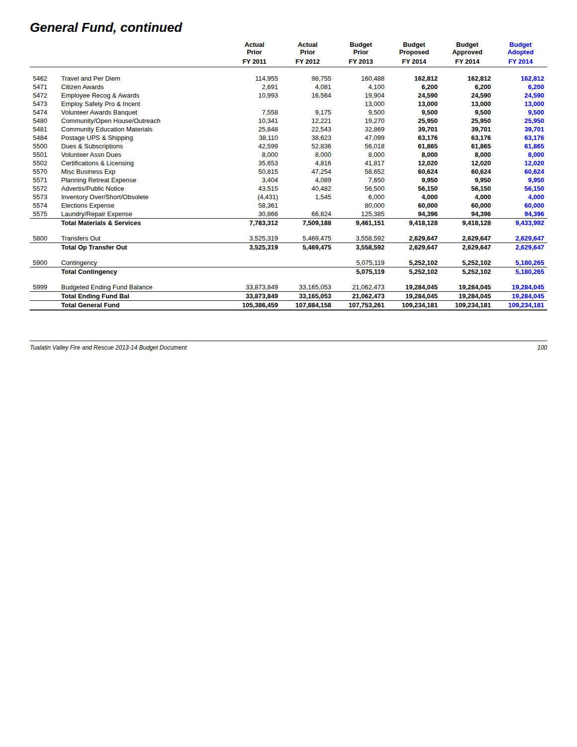General Fund, continued
| | | Actual Prior | Actual Prior | Budget Prior | Budget Proposed | Budget Approved | Budget Adopted |
| --- | --- | --- | --- | --- | --- | --- | --- |
| | | FY 2011 | FY 2012 | FY 2013 | FY 2014 | FY 2014 | FY 2014 |
| 5462 | Travel and Per Diem | 114,955 | 98,755 | 160,488 | 162,812 | 162,812 | 162,812 |
| 5471 | Citizen Awards | 2,691 | 4,081 | 4,100 | 6,200 | 6,200 | 6,200 |
| 5472 | Employee Recog & Awards | 10,993 | 16,564 | 19,904 | 24,590 | 24,590 | 24,590 |
| 5473 | Employ Safety Pro & Incent | | | 13,000 | 13,000 | 13,000 | 13,000 |
| 5474 | Volunteer Awards Banquet | 7,558 | 9,175 | 9,500 | 9,500 | 9,500 | 9,500 |
| 5480 | Community/Open House/Outreach | 10,341 | 12,221 | 19,270 | 25,950 | 25,950 | 25,950 |
| 5481 | Community Education Materials | 25,848 | 22,543 | 32,869 | 39,701 | 39,701 | 39,701 |
| 5484 | Postage UPS & Shipping | 38,110 | 38,623 | 47,099 | 63,176 | 63,176 | 63,176 |
| 5500 | Dues & Subscriptions | 42,599 | 52,836 | 56,018 | 61,865 | 61,865 | 61,865 |
| 5501 | Volunteer Assn Dues | 8,000 | 8,000 | 8,000 | 8,000 | 8,000 | 8,000 |
| 5502 | Certifications & Licensing | 35,653 | 4,816 | 41,817 | 12,020 | 12,020 | 12,020 |
| 5570 | Misc Business Exp | 50,815 | 47,254 | 58,652 | 60,624 | 60,624 | 60,624 |
| 5571 | Planning Retreat Expense | 3,404 | 4,089 | 7,650 | 9,950 | 9,950 | 9,950 |
| 5572 | Advertis/Public Notice | 43,515 | 40,482 | 56,500 | 56,150 | 56,150 | 56,150 |
| 5573 | Inventory Over/Short/Obsolete | (4,431) | 1,545 | 6,000 | 4,000 | 4,000 | 4,000 |
| 5574 | Elections Expense | 58,361 | | 80,000 | 60,000 | 60,000 | 60,000 |
| 5575 | Laundry/Repair Expense | 30,866 | 66,824 | 125,385 | 94,396 | 94,396 | 94,396 |
| | Total Materials & Services | 7,783,312 | 7,509,188 | 9,461,151 | 9,418,128 | 9,418,128 | 9,433,992 |
| 5800 | Transfers Out | 3,525,319 | 5,469,475 | 3,558,592 | 2,629,647 | 2,629,647 | 2,629,647 |
| | Total Op Transfer Out | 3,525,319 | 5,469,475 | 3,558,592 | 2,629,647 | 2,629,647 | 2,629,647 |
| 5900 | Contingency | | | 5,075,119 | 5,252,102 | 5,252,102 | 5,180,265 |
| | Total Contingency | | | 5,075,119 | 5,252,102 | 5,252,102 | 5,180,265 |
| 5999 | Budgeted Ending Fund Balance | 33,873,849 | 33,165,053 | 21,062,473 | 19,284,045 | 19,284,045 | 19,284,045 |
| | Total Ending Fund Bal | 33,873,849 | 33,165,053 | 21,062,473 | 19,284,045 | 19,284,045 | 19,284,045 |
| | Total General Fund | 105,386,459 | 107,884,158 | 107,753,261 | 109,234,181 | 109,234,181 | 109,234,181 |
Tualatin Valley Fire and Rescue 2013-14 Budget Document 100